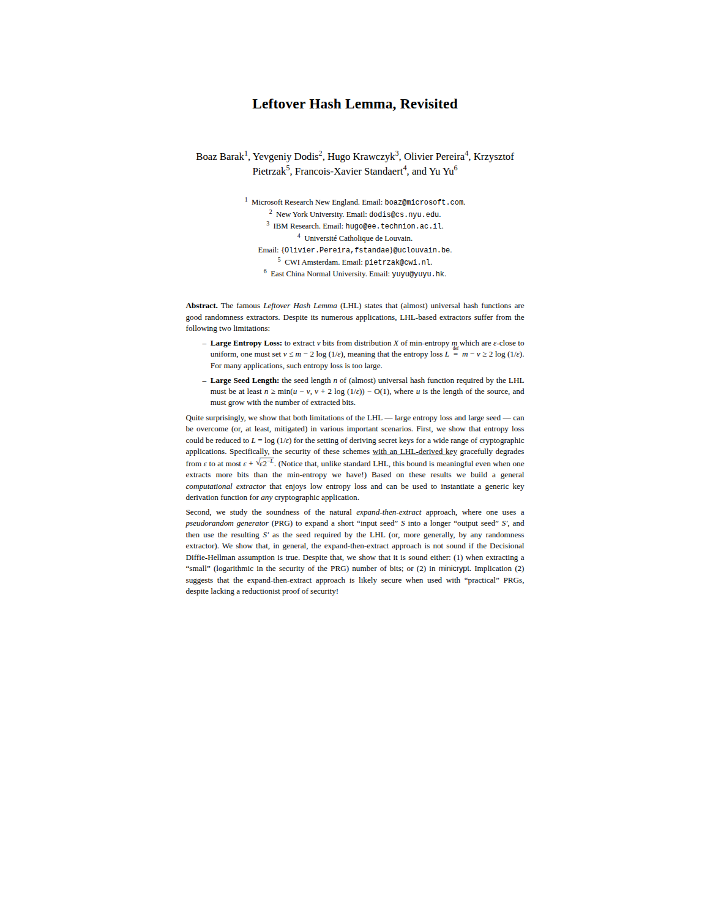Leftover Hash Lemma, Revisited
Boaz Barak1, Yevgeniy Dodis2, Hugo Krawczyk3, Olivier Pereira4, Krzysztof
Pietrzak5, Francois-Xavier Standaert4, and Yu Yu6
1 Microsoft Research New England. Email: boaz@microsoft.com.
2 New York University. Email: dodis@cs.nyu.edu.
3 IBM Research. Email: hugo@ee.technion.ac.il.
4 Université Catholique de Louvain.
Email: {Olivier.Pereira,fstandae}@uclouvain.be.
5 CWI Amsterdam. Email: pietrzak@cwi.nl.
6 East China Normal University. Email: yuyu@yuyu.hk.
Abstract. The famous Leftover Hash Lemma (LHL) states that (almost) universal hash functions are good randomness extractors. Despite its numerous applications, LHL-based extractors suffer from the following two limitations:
Large Entropy Loss: to extract v bits from distribution X of min-entropy m which are ε-close to uniform, one must set v ≤ m − 2 log (1/ε), meaning that the entropy loss L def= m − v ≥ 2 log (1/ε). For many applications, such entropy loss is too large.
Large Seed Length: the seed length n of (almost) universal hash function required by the LHL must be at least n ≥ min(u − v, v + 2 log (1/ε)) − O(1), where u is the length of the source, and must grow with the number of extracted bits.
Quite surprisingly, we show that both limitations of the LHL — large entropy loss and large seed — can be overcome (or, at least, mitigated) in various important scenarios. First, we show that entropy loss could be reduced to L = log (1/ε) for the setting of deriving secret keys for a wide range of cryptographic applications. Specifically, the security of these schemes with an LHL-derived key gracefully degrades from ε to at most ε + ε2−L. (Notice that, unlike standard LHL, this bound is meaningful even when one extracts more bits than the min-entropy we have!) Based on these results we build a general computational extractor that enjoys low entropy loss and can be used to instantiate a generic key derivation function for any cryptographic application.
Second, we study the soundness of the natural expand-then-extract approach, where one uses a pseudorandom generator (PRG) to expand a short “input seed” S into a longer “output seed” S′, and then use the resulting S′ as the seed required by the LHL (or, more generally, by any randomness extractor). We show that, in general, the expand-then-extract approach is not sound if the Decisional Diffie-Hellman assumption is true. Despite that, we show that it is sound either: (1) when extracting a “small” (logarithmic in the security of the PRG) number of bits; or (2) in minicrypt. Implication (2) suggests that the expand-then-extract approach is likely secure when used with “practical” PRGs, despite lacking a reductionist proof of security!